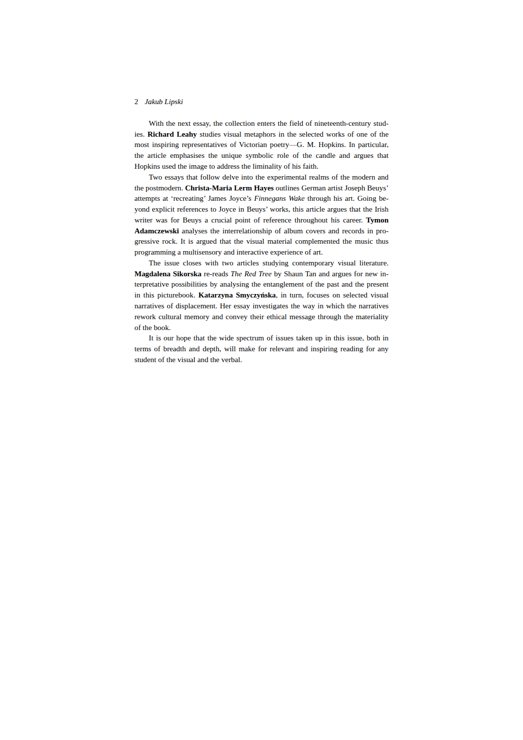2 Jakub Lipski
With the next essay, the collection enters the field of nineteenth-century studies. Richard Leahy studies visual metaphors in the selected works of one of the most inspiring representatives of Victorian poetry—G. M. Hopkins. In particular, the article emphasises the unique symbolic role of the candle and argues that Hopkins used the image to address the liminality of his faith.
Two essays that follow delve into the experimental realms of the modern and the postmodern. Christa-Maria Lerm Hayes outlines German artist Joseph Beuys’ attempts at ‘recreating’ James Joyce’s Finnegans Wake through his art. Going beyond explicit references to Joyce in Beuys’ works, this article argues that the Irish writer was for Beuys a crucial point of reference throughout his career. Tymon Adamczewski analyses the interrelationship of album covers and records in progressive rock. It is argued that the visual material complemented the music thus programming a multisensory and interactive experience of art.
The issue closes with two articles studying contemporary visual literature. Magdalena Sikorska re-reads The Red Tree by Shaun Tan and argues for new interpretative possibilities by analysing the entanglement of the past and the present in this picturebook. Katarzyna Smyczyńska, in turn, focuses on selected visual narratives of displacement. Her essay investigates the way in which the narratives rework cultural memory and convey their ethical message through the materiality of the book.
It is our hope that the wide spectrum of issues taken up in this issue, both in terms of breadth and depth, will make for relevant and inspiring reading for any student of the visual and the verbal.